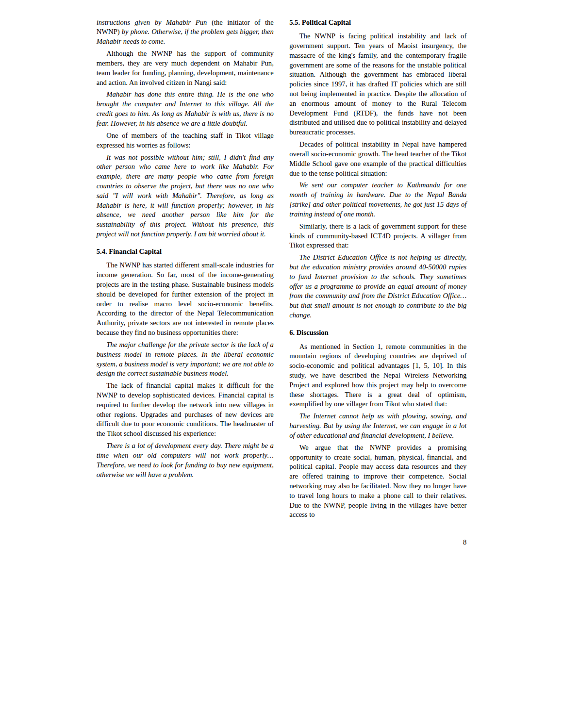instructions given by Mahabir Pun (the initiator of the NWNP) by phone. Otherwise, if the problem gets bigger, then Mahabir needs to come.
Although the NWNP has the support of community members, they are very much dependent on Mahabir Pun, team leader for funding, planning, development, maintenance and action. An involved citizen in Nangi said:
Mahabir has done this entire thing. He is the one who brought the computer and Internet to this village. All the credit goes to him. As long as Mahabir is with us, there is no fear. However, in his absence we are a little doubtful.
One of members of the teaching staff in Tikot village expressed his worries as follows:
It was not possible without him; still, I didn't find any other person who came here to work like Mahabir. For example, there are many people who came from foreign countries to observe the project, but there was no one who said "I will work with Mahabir". Therefore, as long as Mahabir is here, it will function properly; however, in his absence, we need another person like him for the sustainability of this project. Without his presence, this project will not function properly. I am bit worried about it.
5.4. Financial Capital
The NWNP has started different small-scale industries for income generation. So far, most of the income-generating projects are in the testing phase. Sustainable business models should be developed for further extension of the project in order to realise macro level socio-economic benefits. According to the director of the Nepal Telecommunication Authority, private sectors are not interested in remote places because they find no business opportunities there:
The major challenge for the private sector is the lack of a business model in remote places. In the liberal economic system, a business model is very important; we are not able to design the correct sustainable business model.
The lack of financial capital makes it difficult for the NWNP to develop sophisticated devices. Financial capital is required to further develop the network into new villages in other regions. Upgrades and purchases of new devices are difficult due to poor economic conditions. The headmaster of the Tikot school discussed his experience:
There is a lot of development every day. There might be a time when our old computers will not work properly… Therefore, we need to look for funding to buy new equipment, otherwise we will have a problem.
5.5. Political Capital
The NWNP is facing political instability and lack of government support. Ten years of Maoist insurgency, the massacre of the king's family, and the contemporary fragile government are some of the reasons for the unstable political situation. Although the government has embraced liberal policies since 1997, it has drafted IT policies which are still not being implemented in practice. Despite the allocation of an enormous amount of money to the Rural Telecom Development Fund (RTDF), the funds have not been distributed and utilised due to political instability and delayed bureaucratic processes.
Decades of political instability in Nepal have hampered overall socio-economic growth. The head teacher of the Tikot Middle School gave one example of the practical difficulties due to the tense political situation:
We sent our computer teacher to Kathmandu for one month of training in hardware. Due to the Nepal Banda [strike] and other political movements, he got just 15 days of training instead of one month.
Similarly, there is a lack of government support for these kinds of community-based ICT4D projects. A villager from Tikot expressed that:
The District Education Office is not helping us directly, but the education ministry provides around 40-50000 rupies to fund Internet provision to the schools. They sometimes offer us a programme to provide an equal amount of money from the community and from the District Education Office… but that small amount is not enough to contribute to the big change.
6. Discussion
As mentioned in Section 1, remote communities in the mountain regions of developing countries are deprived of socio-economic and political advantages [1, 5, 10]. In this study, we have described the Nepal Wireless Networking Project and explored how this project may help to overcome these shortages. There is a great deal of optimism, exemplified by one villager from Tikot who stated that:
The Internet cannot help us with plowing, sowing, and harvesting. But by using the Internet, we can engage in a lot of other educational and financial development, I believe.
We argue that the NWNP provides a promising opportunity to create social, human, physical, financial, and political capital. People may access data resources and they are offered training to improve their competence. Social networking may also be facilitated. Now they no longer have to travel long hours to make a phone call to their relatives. Due to the NWNP, people living in the villages have better access to
8